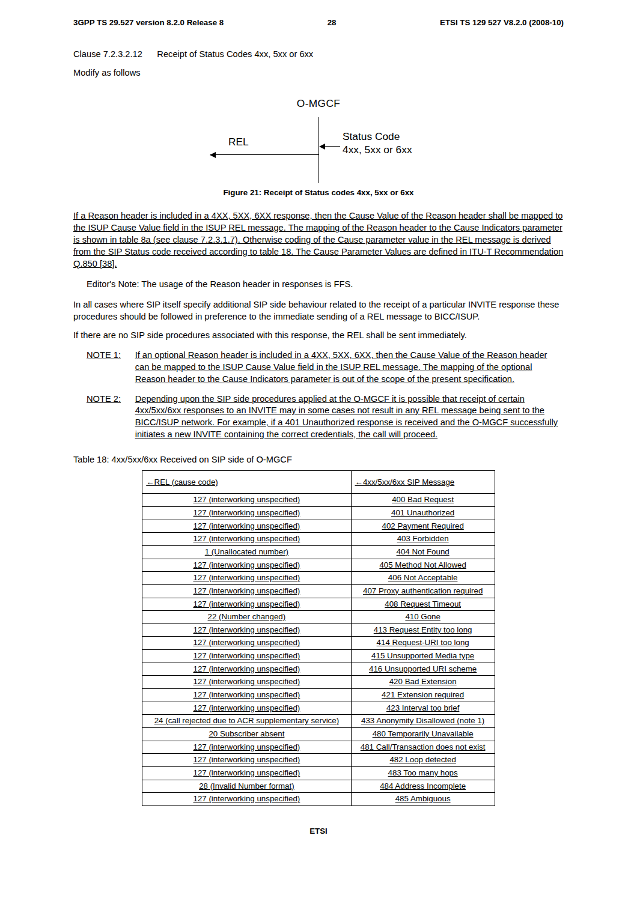3GPP TS 29.527 version 8.2.0 Release 8
28
ETSI TS 129 527 V8.2.0 (2008-10)
Clause 7.2.3.2.12 Receipt of Status Codes 4xx, 5xx or 6xx
Modify as follows
O-MGCF
REL
Status Code
4xx, 5xx or 6xx
Figure 21: Receipt of Status codes 4xx, 5xx or 6xx
If a Reason header is included in a 4XX, 5XX, 6XX response, then the Cause Value of the Reason header shall be mapped to the ISUP Cause Value field in the ISUP REL message. The mapping of the Reason header to the Cause Indicators parameter is shown in table 8a (see clause 7.2.3.1.7). Otherwise coding of the Cause parameter value in the REL message is derived from the SIP Status code received according to table 18. The Cause Parameter Values are defined in ITU-T Recommendation Q.850 [38].
Editor's Note: The usage of the Reason header in responses is FFS.
In all cases where SIP itself specify additional SIP side behaviour related to the receipt of a particular INVITE response these procedures should be followed in preference to the immediate sending of a REL message to BICC/ISUP.
If there are no SIP side procedures associated with this response, the REL shall be sent immediately.
NOTE 1:
If an optional Reason header is included in a 4XX, 5XX, 6XX, then the Cause Value of the Reason header can be mapped to the ISUP Cause Value field in the ISUP REL message. The mapping of the optional Reason header to the Cause Indicators parameter is out of the scope of the present specification.
NOTE 2:
Depending upon the SIP side procedures applied at the O-MGCF it is possible that receipt of certain 4xx/5xx/6xx responses to an INVITE may in some cases not result in any REL message being sent to the BICC/ISUP network. For example, if a 401 Unauthorized response is received and the O-MGCF successfully initiates a new INVITE containing the correct credentials, the call will proceed.
Table 18: 4xx/5xx/6xx Received on SIP side of O-MGCF
| ←REL (cause code) | ←4xx/5xx/6xx SIP Message |
| --- | --- |
| 127 (interworking unspecified) | 400 Bad Request |
| 127 (interworking unspecified) | 401 Unauthorized |
| 127 (interworking unspecified) | 402 Payment Required |
| 127 (interworking unspecified) | 403 Forbidden |
| 1 (Unallocated number) | 404 Not Found |
| 127 (interworking unspecified) | 405 Method Not Allowed |
| 127 (interworking unspecified) | 406 Not Acceptable |
| 127 (interworking unspecified) | 407 Proxy authentication required |
| 127 (interworking unspecified) | 408 Request Timeout |
| 22 (Number changed) | 410 Gone |
| 127 (interworking unspecified) | 413 Request Entity too long |
| 127 (interworking unspecified) | 414 Request-URI too long |
| 127 (interworking unspecified) | 415 Unsupported Media type |
| 127 (interworking unspecified) | 416 Unsupported URI scheme |
| 127 (interworking unspecified) | 420 Bad Extension |
| 127 (interworking unspecified) | 421 Extension required |
| 127 (interworking unspecified) | 423 Interval too brief |
| 24 (call rejected due to ACR supplementary service) | 433 Anonymity Disallowed (note 1) |
| 20 Subscriber absent | 480 Temporarily Unavailable |
| 127 (interworking unspecified) | 481 Call/Transaction does not exist |
| 127 (interworking unspecified) | 482 Loop detected |
| 127 (interworking unspecified) | 483 Too many hops |
| 28 (Invalid Number format) | 484 Address Incomplete |
| 127 (interworking unspecified) | 485 Ambiguous |
ETSI